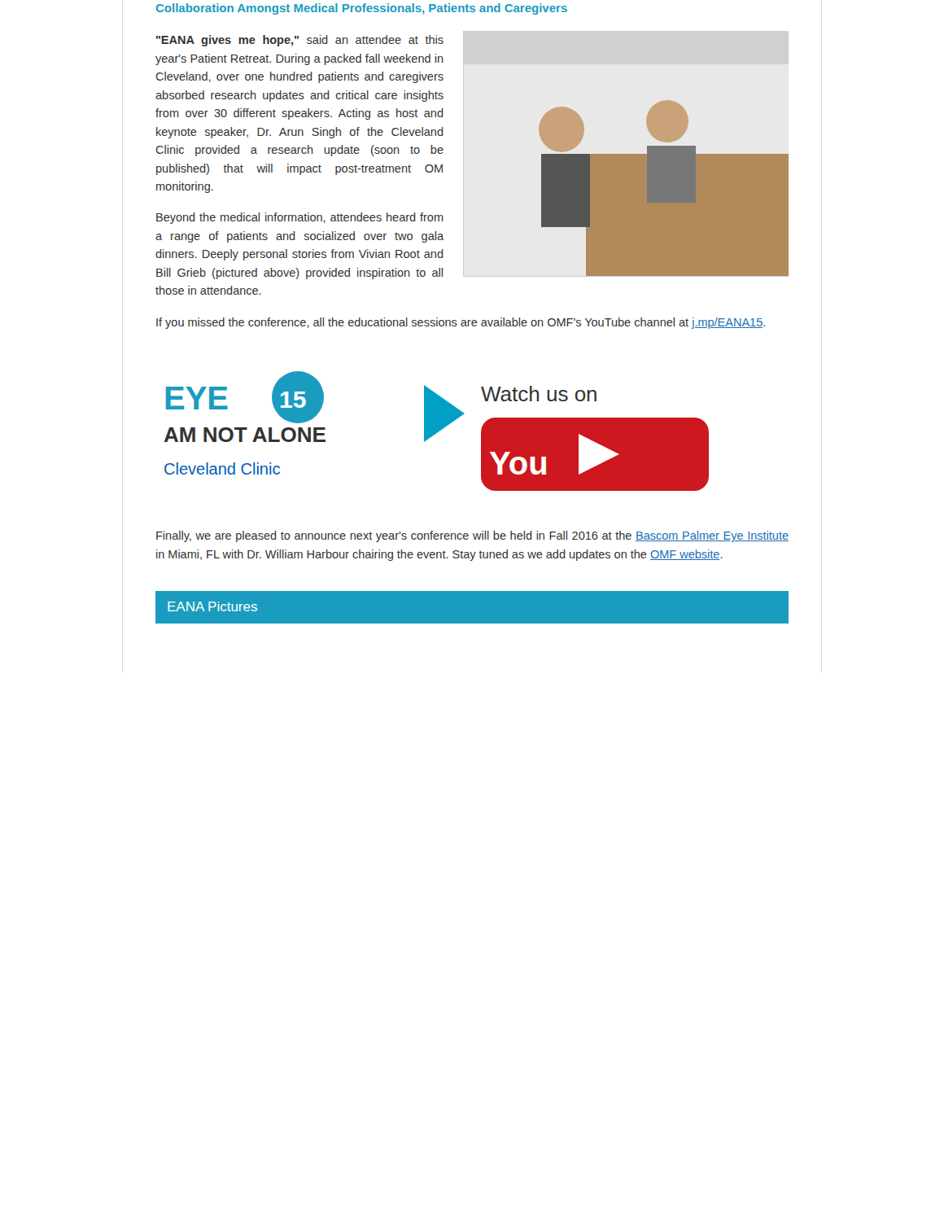Collaboration Amongst Medical Professionals, Patients and Caregivers
"EANA gives me hope," said an attendee at this year's Patient Retreat. During a packed fall weekend in Cleveland, over one hundred patients and caregivers absorbed research updates and critical care insights from over 30 different speakers. Acting as host and keynote speaker, Dr. Arun Singh of the Cleveland Clinic provided a research update (soon to be published) that will impact post-treatment OM monitoring.
Beyond the medical information, attendees heard from a range of patients and socialized over two gala dinners. Deeply personal stories from Vivian Root and Bill Grieb (pictured above) provided inspiration to all those in attendance.
If you missed the conference, all the educational sessions are available on OMF's YouTube channel at j.mp/EANA15.
Finally, we are pleased to announce next year's conference will be held in Fall 2016 at the Bascom Palmer Eye Institute in Miami, FL with Dr. William Harbour chairing the event. Stay tuned as we add updates on the OMF website.
EANA Pictures